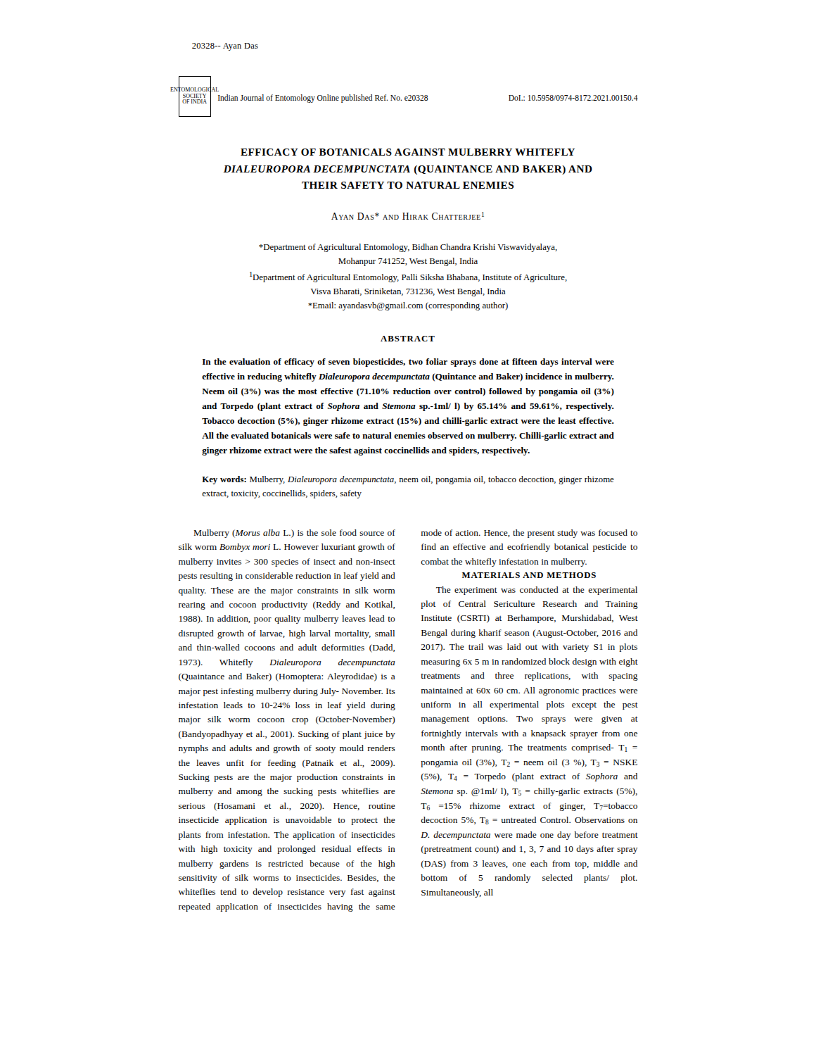20328-- Ayan Das
ENTOMOLOGICAL
SOCIETY
OF INDIA
Indian Journal of Entomology Online published Ref. No. e20328 DoI.: 10.5958/0974-8172.2021.00150.4
Efficacy of Botanicals Against Mulberry Whitefly
Dialeuropora decempunctata (Quaintance and Baker) and
Their Safety to Natural Enemies
Ayan Das* and Hirak Chatterjee1
*Department of Agricultural Entomology, Bidhan Chandra Krishi Viswavidyalaya,
Mohanpur 741252, West Bengal, India
1Department of Agricultural Entomology, Palli Siksha Bhabana, Institute of Agriculture,
Visva Bharati, Sriniketan, 731236, West Bengal, India
*Email: ayandasvb@gmail.com (corresponding author)
ABSTRACT
In the evaluation of efficacy of seven biopesticides, two foliar sprays done at fifteen days interval were effective in reducing whitefly Dialeuropora decempunctata (Quintance and Baker) incidence in mulberry. Neem oil (3%) was the most effective (71.10% reduction over control) followed by pongamia oil (3%) and Torpedo (plant extract of Sophora and Stemona sp.-1ml/ l) by 65.14% and 59.61%, respectively. Tobacco decoction (5%), ginger rhizome extract (15%) and chilli-garlic extract were the least effective. All the evaluated botanicals were safe to natural enemies observed on mulberry. Chilli-garlic extract and ginger rhizome extract were the safest against coccinellids and spiders, respectively.
Key words: Mulberry, Dialeuropora decempunctata, neem oil, pongamia oil, tobacco decoction, ginger rhizome extract, toxicity, coccinellids, spiders, safety
Mulberry (Morus alba L.) is the sole food source of silk worm Bombyx mori L. However luxuriant growth of mulberry invites > 300 species of insect and non-insect pests resulting in considerable reduction in leaf yield and quality. These are the major constraints in silk worm rearing and cocoon productivity (Reddy and Kotikal, 1988). In addition, poor quality mulberry leaves lead to disrupted growth of larvae, high larval mortality, small and thin-walled cocoons and adult deformities (Dadd, 1973). Whitefly Dialeuropora decempunctata (Quaintance and Baker) (Homoptera: Aleyrodidae) is a major pest infesting mulberry during July- November. Its infestation leads to 10-24% loss in leaf yield during major silk worm cocoon crop (October-November) (Bandyopadhyay et al., 2001). Sucking of plant juice by nymphs and adults and growth of sooty mould renders the leaves unfit for feeding (Patnaik et al., 2009). Sucking pests are the major production constraints in mulberry and among the sucking pests whiteflies are serious (Hosamani et al., 2020). Hence, routine insecticide application is unavoidable to protect the plants from infestation. The application of insecticides with high toxicity and prolonged residual effects in mulberry gardens is restricted because of the high sensitivity of silk worms to insecticides. Besides, the whiteflies tend to develop resistance very fast against repeated application of insecticides having the same mode of action. Hence, the present study was focused to find an effective and ecofriendly botanical pesticide to combat the whitefly infestation in mulberry.
MATERIALS AND METHODS
The experiment was conducted at the experimental plot of Central Sericulture Research and Training Institute (CSRTI) at Berhampore, Murshidabad, West Bengal during kharif season (August-October, 2016 and 2017). The trail was laid out with variety S1 in plots measuring 6x 5 m in randomized block design with eight treatments and three replications, with spacing maintained at 60x 60 cm. All agronomic practices were uniform in all experimental plots except the pest management options. Two sprays were given at fortnightly intervals with a knapsack sprayer from one month after pruning. The treatments comprised- T1 = pongamia oil (3%), T2 = neem oil (3 %), T3 = NSKE (5%), T4 = Torpedo (plant extract of Sophora and Stemona sp. @1ml/ l), T5 = chilly-garlic extracts (5%), T6 =15% rhizome extract of ginger, T7=tobacco decoction 5%, T8 = untreated Control. Observations on D. decempunctata were made one day before treatment (pretreatment count) and 1, 3, 7 and 10 days after spray (DAS) from 3 leaves, one each from top, middle and bottom of 5 randomly selected plants/ plot. Simultaneously, all